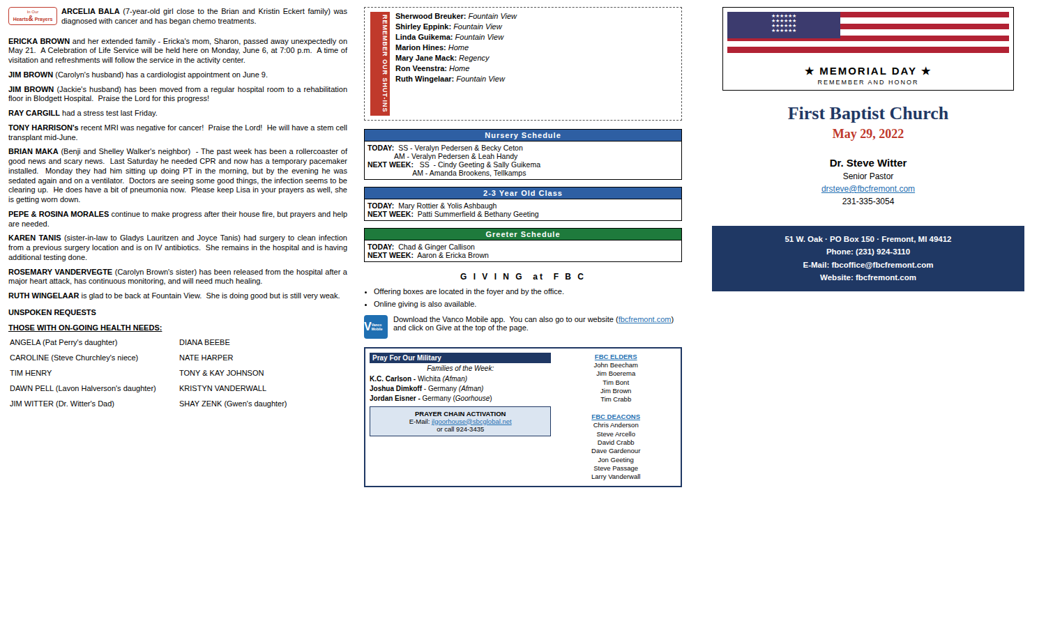In Our Hearts& Prayers
ARCELIA BALA (7-year-old girl close to the Brian and Kristin Eckert family) was diagnosed with cancer and has began chemo treatments.
ERICKA BROWN and her extended family - Ericka's mom, Sharon, passed away unexpectedly on May 21. A Celebration of Life Service will be held here on Monday, June 6, at 7:00 p.m. A time of visitation and refreshments will follow the service in the activity center.
JIM BROWN (Carolyn's husband) has a cardiologist appointment on June 9.
JIM BROWN (Jackie's husband) has been moved from a regular hospital room to a rehabilitation floor in Blodgett Hospital. Praise the Lord for this progress!
RAY CARGILL had a stress test last Friday.
TONY HARRISON's recent MRI was negative for cancer! Praise the Lord! He will have a stem cell transplant mid-June.
BRIAN MAKA (Benji and Shelley Walker's neighbor) - The past week has been a rollercoaster of good news and scary news. Last Saturday he needed CPR and now has a temporary pacemaker installed. Monday they had him sitting up doing PT in the morning, but by the evening he was sedated again and on a ventilator. Doctors are seeing some good things, the infection seems to be clearing up. He does have a bit of pneumonia now. Please keep Lisa in your prayers as well, she is getting worn down.
PEPE & ROSINA MORALES continue to make progress after their house fire, but prayers and help are needed.
KAREN TANIS (sister-in-law to Gladys Lauritzen and Joyce Tanis) had surgery to clean infection from a previous surgery location and is on IV antibiotics. She remains in the hospital and is having additional testing done.
ROSEMARY VANDERVEGTE (Carolyn Brown's sister) has been released from the hospital after a major heart attack, has continuous monitoring, and will need much healing.
RUTH WINGELAAR is glad to be back at Fountain View. She is doing good but is still very weak.
UNSPOKEN REQUESTS
THOSE WITH ON-GOING HEALTH NEEDS:
| ANGELA (Pat Perry's daughter) | DIANA BEEBE |
| CAROLINE (Steve Churchley's niece) | NATE HARPER |
| TIM HENRY | TONY & KAY JOHNSON |
| DAWN PELL (Lavon Halverson's daughter) | KRISTYN VANDERWALL |
| JIM WITTER (Dr. Witter's Dad) | SHAY ZENK (Gwen's daughter) |
REMEMBER OUR SHUT-INS
Sherwood Breuker: Fountain View
Shirley Eppink: Fountain View
Linda Guikema: Fountain View
Marion Hines: Home
Mary Jane Mack: Regency
Ron Veenstra: Home
Ruth Wingelaar: Fountain View
| Nursery Schedule |
| --- |
| TODAY: SS - Veralyn Pedersen & Becky Ceton AM - Veralyn Pedersen & Leah Handy NEXT WEEK: SS - Cindy Geeting & Sally Guikema AM - Amanda Brookens, Tellkamps |
| 2-3 Year Old Class |
| --- |
| TODAY: Mary Rottier & Yolis Ashbaugh NEXT WEEK: Patti Summerfield & Bethany Geeting |
| Greeter Schedule |
| --- |
| TODAY: Chad & Ginger Callison NEXT WEEK: Aaron & Ericka Brown |
G I V I N G at F B C
Offering boxes are located in the foyer and by the office.
Online giving is also available.
VVanco Mobile
Download the Vanco Mobile app. You can also go to our website (fbcfremont.com) and click on Give at the top of the page.
Pray For Our Military
Families of the Week:
K.C. Carlson - Wichita (Afman)
Joshua Dimkoff - Germany (Afman)
Jordan Eisner - Germany (Goorhouse)
PRAYER CHAIN ACTIVATION E-Mail: jlgoorhouse@sbcglobal.net
or call 924-3435
FBC ELDERS
John Beecham
Jim Boerema
Tim Bont
Jim Brown
Tim Crabb
FBC DEACONS
Chris Anderson
Steve Arcello
David Crabb
Dave Gardenour
Jon Geeting
Steve Passage
Larry Vanderwall
★★★★★★
★★★★★★
★★★★★★
★★★★★★
★ MEMORIAL DAY ★
REMEMBER AND HONOR
First Baptist Church
May 29, 2022
Dr. Steve Witter
Senior Pastor
drsteve@fbcfremont.com
231-335-3054
51 W. Oak · PO Box 150 · Fremont, MI 49412
Phone: (231) 924-3110
E-Mail: fbcoffice@fbcfremont.com
Website: fbcfremont.com